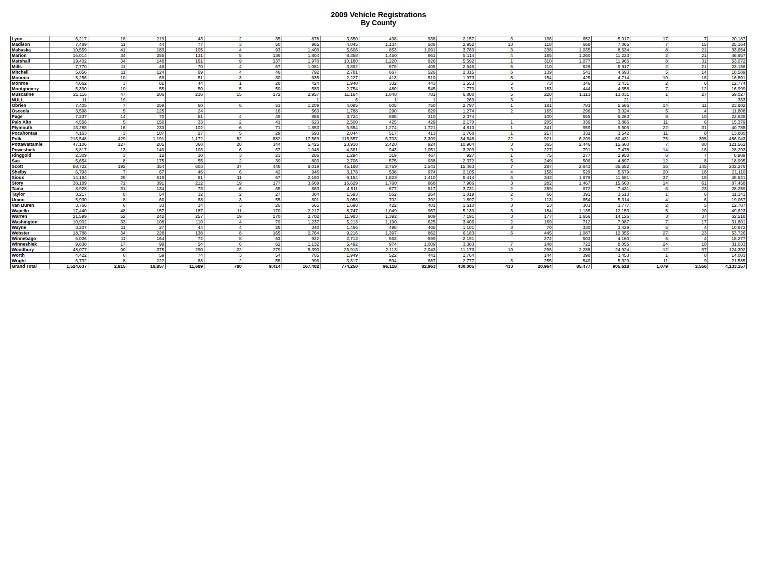2009 Vehicle Registrations
By County
| Lyon | 6,217 | 18 | 219 | 43 | 2 | 35 | 878 | 3,350 | 498 | 938 | 2,157 | 3 | 136 | 652 | 5,017 | 17 | 7 | 20,187 |
| Madison | 7,489 | 11 | 44 | 77 | 3 | 50 | 965 | 4,045 | 1,134 | 508 | 2,952 | 13 | 118 | 668 | 7,065 | 7 | 15 | 25,164 |
| Mahaska | 10,559 | 41 | 183 | 105 | 4 | 93 | 1,400 | 5,606 | 853 | 1,091 | 3,780 | 3 | 238 | 1,035 | 8,634 | 8 | 21 | 33,654 |
| Marion | 16,014 | 34 | 255 | 131 | 5 | 136 | 1,804 | 8,358 | 1,450 | 961 | 5,114 | 4 | 185 | 1,260 | 11,223 | 2 | 21 | 46,957 |
| Marshall | 19,402 | 34 | 148 | 161 | 9 | 137 | 1,970 | 10,180 | 1,220 | 826 | 5,592 | 1 | 310 | 1,077 | 11,966 | 8 | 31 | 53,072 |
| Mills | 7,770 | 11 | 48 | 70 | 4 | 67 | 1,081 | 3,892 | 579 | 405 | 2,646 | 5 | 110 | 528 | 5,917 | 2 | 21 | 23,156 |
| Mitchell | 5,856 | 11 | 124 | 69 | 4 | 46 | 792 | 2,781 | 667 | 526 | 2,315 | 6 | 139 | 541 | 4,693 | 5 | 14 | 18,589 |
| Monona | 5,256 | 10 | 69 | 51 | 3 | 30 | 635 | 2,227 | 413 | 510 | 1,973 | 5 | 154 | 425 | 4,714 | 10 | 16 | 16,501 |
| Monroe | 4,062 | 3 | 81 | 44 | 1 | 28 | 424 | 1,940 | 332 | 443 | 1,553 | 5 | 73 | 346 | 3,431 | 2 | 6 | 12,774 |
| Montgomery | 5,390 | 10 | 55 | 50 | 5 | 50 | 583 | 2,754 | 480 | 545 | 1,770 | 3 | 183 | 444 | 4,658 | 7 | 12 | 16,999 |
| Muscatine | 21,116 | 47 | 206 | 236 | 15 | 172 | 2,957 | 11,164 | 1,048 | 781 | 6,880 | 5 | 228 | 1,113 | 13,031 | 1 | 27 | 59,027 |
| NULL | 11 | 19 | | | | | 1 | 6 | 1 | 1 | 269 | 3 | 1 | | 21 | | | 333 |
| Obrien | 7,405 | 7 | 259 | 60 | 6 | 53 | 1,209 | 4,095 | 605 | 750 | 2,797 | 1 | 181 | 783 | 5,566 | 14 | 11 | 23,802 |
| Osceola | 3,598 | 5 | 125 | 24 | | 16 | 563 | 1,788 | 290 | 629 | 1,274 | 2 | 165 | 296 | 3,024 | 5 | 4 | 11,808 |
| Page | 7,337 | 14 | 70 | 51 | 4 | 49 | 885 | 3,724 | 885 | 310 | 2,374 | | 100 | 555 | 6,263 | 8 | 10 | 22,639 |
| Palo Alto | 4,556 | 5 | 150 | 33 | 2 | 41 | 623 | 2,500 | 425 | 429 | 2,170 | 1 | 205 | 336 | 3,886 | 11 | 6 | 15,379 |
| Plymouth | 13,288 | 16 | 233 | 102 | 6 | 71 | 1,853 | 6,554 | 1,274 | 1,721 | 4,810 | 1 | 341 | 959 | 9,506 | 22 | 31 | 40,788 |
| Pocahontas | 4,163 | 3 | 107 | 27 | 5 | 29 | 693 | 2,044 | 517 | 413 | 1,768 | 1 | 217 | 332 | 3,542 | 11 | 8 | 13,880 |
| Polk | 216,548 | 429 | 1,191 | 1,172 | 82 | 882 | 17,569 | 115,557 | 6,703 | 3,309 | 34,548 | 22 | 921 | 6,209 | 80,431 | 75 | 395 | 486,043 |
| Pottawattamie | 47,106 | 127 | 205 | 368 | 20 | 344 | 5,425 | 23,910 | 2,420 | 924 | 10,984 | 3 | 365 | 2,446 | 15,660 | 7 | 80 | 121,562 |
| Poweshiek | 8,817 | 13 | 140 | 103 | 6 | 67 | 1,048 | 4,361 | 943 | 1,051 | 3,209 | 9 | 227 | 791 | 7,478 | 14 | 16 | 28,293 |
| Ringgold | 2,309 | 3 | 12 | 30 | 3 | 23 | 286 | 1,294 | 319 | 467 | 927 | 1 | 75 | 277 | 2,950 | 6 | 7 | 8,989 |
| Sac | 5,654 | 8 | 175 | 55 | 2 | 30 | 803 | 2,706 | 575 | 938 | 2,372 | 5 | 249 | 506 | 4,897 | 12 | 8 | 18,995 |
| Scott | 88,722 | 192 | 354 | 603 | 37 | 448 | 8,019 | 45,188 | 2,759 | 1,541 | 15,463 | 7 | 287 | 2,843 | 35,652 | 16 | 145 | 202,276 |
| Shelby | 6,793 | 7 | 67 | 46 | 6 | 42 | 946 | 3,178 | 538 | 974 | 2,105 | 4 | 158 | 529 | 5,679 | 20 | 18 | 21,110 |
| Sioux | 14,194 | 25 | 619 | 81 | 11 | 67 | 2,160 | 9,154 | 1,823 | 1,410 | 5,414 | 6 | 343 | 1,678 | 11,581 | 37 | 18 | 48,621 |
| Story | 38,189 | 71 | 391 | 212 | 19 | 177 | 3,669 | 16,629 | 1,760 | 868 | 7,986 | 3 | 282 | 1,467 | 15,660 | 14 | 61 | 87,458 |
| Tama | 8,928 | 31 | 134 | 73 | 6 | 65 | 863 | 4,511 | 677 | 817 | 3,731 | 2 | 289 | 672 | 7,431 | 6 | 23 | 28,259 |
| Taylor | 3,217 | 8 | 54 | 32 | 2 | 27 | 384 | 1,593 | 562 | 264 | 1,019 | 2 | 66 | 391 | 3,513 | 1 | 6 | 11,141 |
| Union | 5,930 | 8 | 60 | 68 | 3 | 55 | 801 | 3,058 | 702 | 392 | 1,897 | 2 | 113 | 654 | 5,314 | 4 | 6 | 19,067 |
| Van Buren | 3,766 | 6 | 33 | 34 | 3 | 26 | 565 | 1,698 | 422 | 401 | 1,610 | 3 | 53 | 303 | 3,777 | 2 | 5 | 12,707 |
| Wapello | 17,440 | 48 | 157 | 187 | 11 | 170 | 2,217 | 8,747 | 1,049 | 967 | 5,130 | 3 | 184 | 1,135 | 12,153 | 5 | 20 | 49,623 |
| Warren | 21,599 | 52 | 242 | 257 | 19 | 170 | 2,702 | 11,983 | 1,392 | 909 | 7,191 | 3 | 177 | 1,656 | 14,126 | 3 | 37 | 62,518 |
| Washington | 10,902 | 33 | 108 | 110 | 4 | 79 | 1,237 | 5,213 | 1,190 | 625 | 3,406 | 2 | 169 | 712 | 7,987 | 7 | 17 | 31,801 |
| Wayne | 3,207 | 11 | 27 | 44 | 4 | 28 | 340 | 1,466 | 498 | 405 | 1,101 | 3 | 70 | 330 | 3,429 | 5 | 4 | 10,972 |
| Webster | 18,788 | 34 | 228 | 138 | 8 | 165 | 2,764 | 9,216 | 1,397 | 862 | 6,183 | 6 | 445 | 1,087 | 12,355 | 27 | 23 | 53,726 |
| Winnebago | 6,026 | 11 | 164 | 72 | 8 | 63 | 922 | 2,713 | 563 | 599 | 2,191 | | 272 | 503 | 4,160 | 6 | 4 | 18,277 |
| Winneshiek | 9,838 | 17 | 99 | 54 | 6 | 62 | 1,132 | 5,492 | 974 | 1,009 | 3,383 | 7 | 148 | 722 | 8,056 | 24 | 10 | 31,033 |
| Woodbury | 48,077 | 90 | 375 | 290 | 22 | 279 | 5,390 | 26,913 | 2,113 | 2,043 | 11,173 | 10 | 296 | 2,288 | 24,924 | 12 | 97 | 124,392 |
| Worth | 4,422 | 6 | 59 | 74 | 3 | 54 | 705 | 1,949 | 522 | 441 | 1,764 | | 144 | 398 | 3,453 | 1 | 8 | 14,003 |
| Wright | 6,732 | 8 | 222 | 68 | 2 | 55 | 996 | 3,317 | 594 | 667 | 2,777 | 3 | 255 | 540 | 5,329 | 11 | 9 | 21,585 |
| Grand Total | 1,524,637 | 2,915 | 16,857 | 11,689 | 780 | 9,414 | 167,402 | 774,250 | 96,118 | 82,963 | 430,005 | 433 | 20,964 | 85,477 | 905,618 | 1,079 | 2,556 | 4,133,157 |